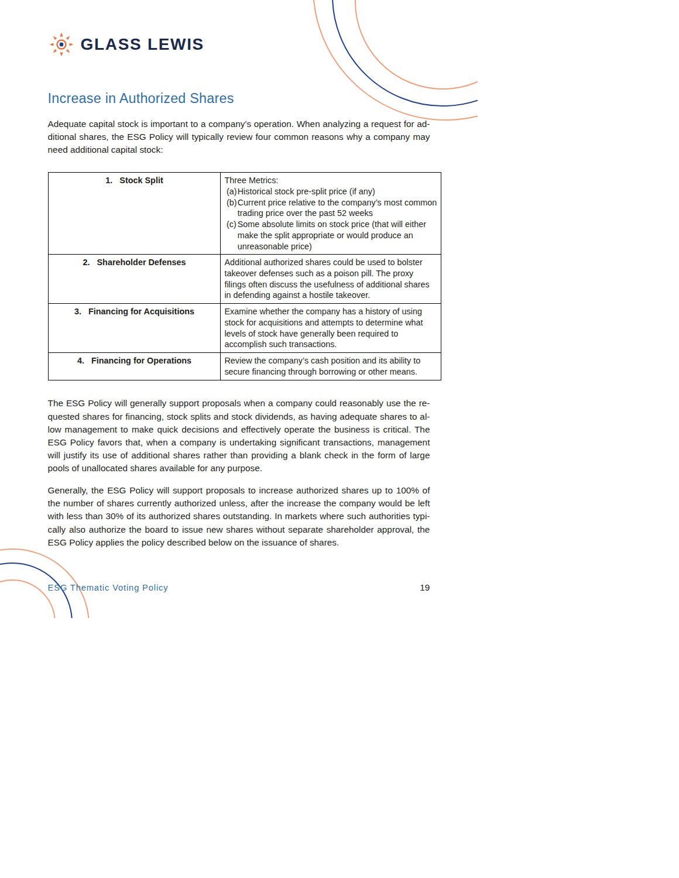GLASS LEWIS
Increase in Authorized Shares
Adequate capital stock is important to a company’s operation. When analyzing a request for additional shares, the ESG Policy will typically review four common reasons why a company may need additional capital stock:
| 1. Stock Split | Three Metrics: (a) Historical stock pre-split price (if any) (b) Current price relative to the company’s most common trading price over the past 52 weeks (c) Some absolute limits on stock price (that will either make the split appropriate or would produce an unreasonable price) |
| 2. Shareholder Defenses | Additional authorized shares could be used to bolster takeover defenses such as a poison pill. The proxy filings often discuss the usefulness of additional shares in defending against a hostile takeover. |
| 3. Financing for Acquisitions | Examine whether the company has a history of using stock for acquisitions and attempts to determine what levels of stock have generally been required to accomplish such transactions. |
| 4. Financing for Operations | Review the company’s cash position and its ability to secure financing through borrowing or other means. |
The ESG Policy will generally support proposals when a company could reasonably use the requested shares for financing, stock splits and stock dividends, as having adequate shares to allow management to make quick decisions and effectively operate the business is critical. The ESG Policy favors that, when a company is undertaking significant transactions, management will justify its use of additional shares rather than providing a blank check in the form of large pools of unallocated shares available for any purpose.
Generally, the ESG Policy will support proposals to increase authorized shares up to 100% of the number of shares currently authorized unless, after the increase the company would be left with less than 30% of its authorized shares outstanding. In markets where such authorities typically also authorize the board to issue new shares without separate shareholder approval, the ESG Policy applies the policy described below on the issuance of shares.
ESG Thematic Voting Policy
19